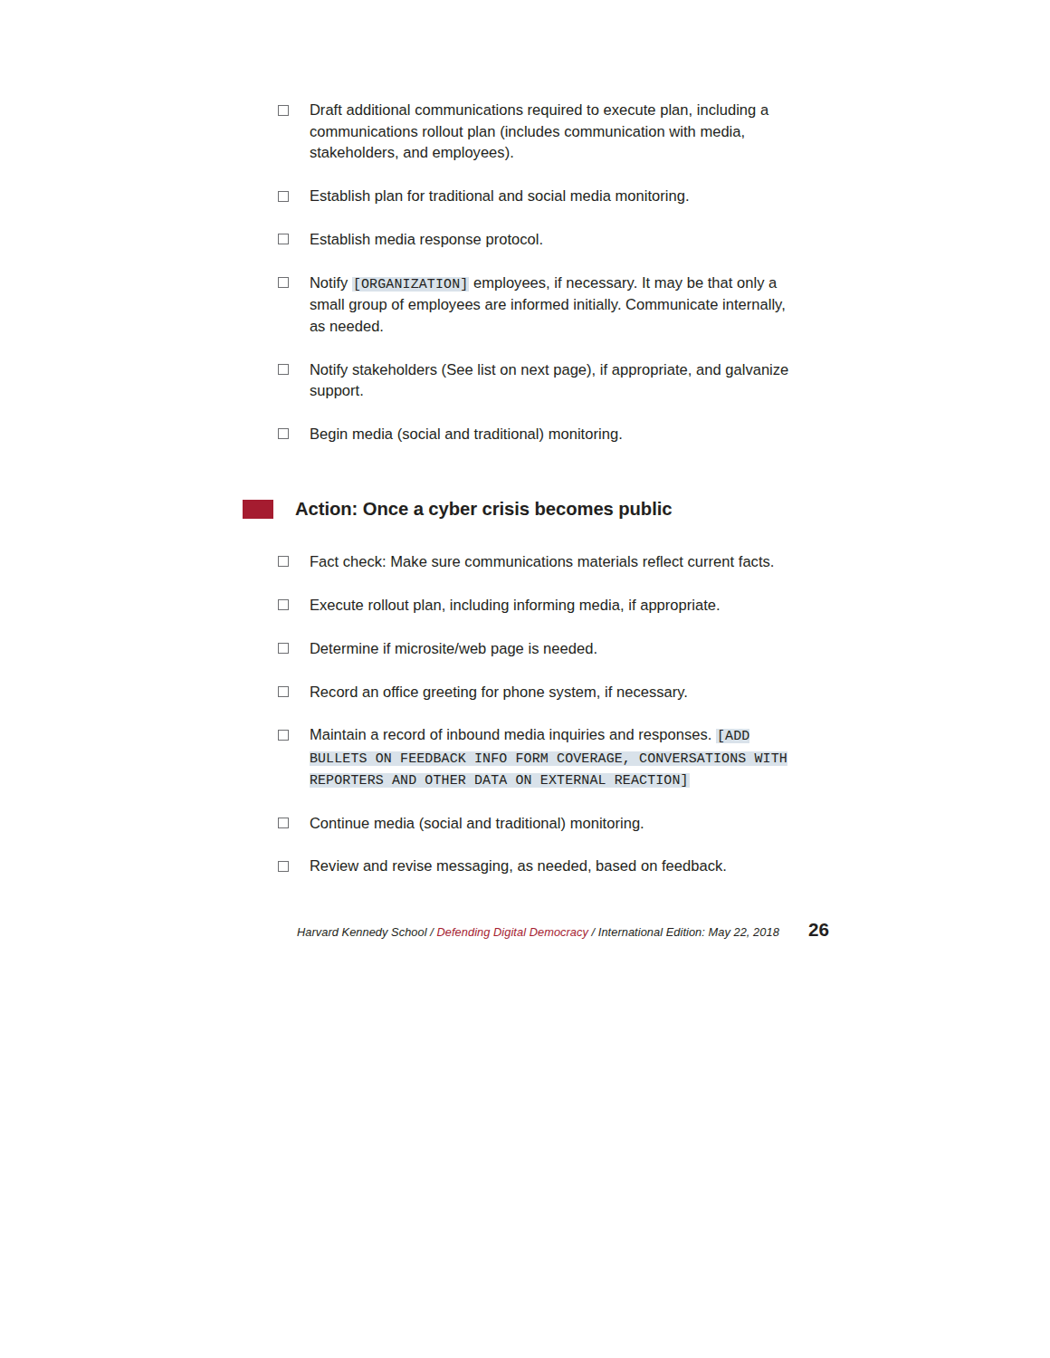Draft additional communications required to execute plan, including a communications rollout plan (includes communication with media, stakeholders, and employees).
Establish plan for traditional and social media monitoring.
Establish media response protocol.
Notify [ORGANIZATION] employees, if necessary. It may be that only a small group of employees are informed initially. Communicate internally, as needed.
Notify stakeholders (See list on next page), if appropriate, and galvanize support.
Begin media (social and traditional) monitoring.
Action: Once a cyber crisis becomes public
Fact check: Make sure communications materials reflect current facts.
Execute rollout plan, including informing media, if appropriate.
Determine if microsite/web page is needed.
Record an office greeting for phone system, if necessary.
Maintain a record of inbound media inquiries and responses. [ADD BULLETS ON FEEDBACK INFO FORM COVERAGE, CONVERSATIONS WITH REPORTERS AND OTHER DATA ON EXTERNAL REACTION]
Continue media (social and traditional) monitoring.
Review and revise messaging, as needed, based on feedback.
Harvard Kennedy School / Defending Digital Democracy / International Edition: May 22, 2018 26